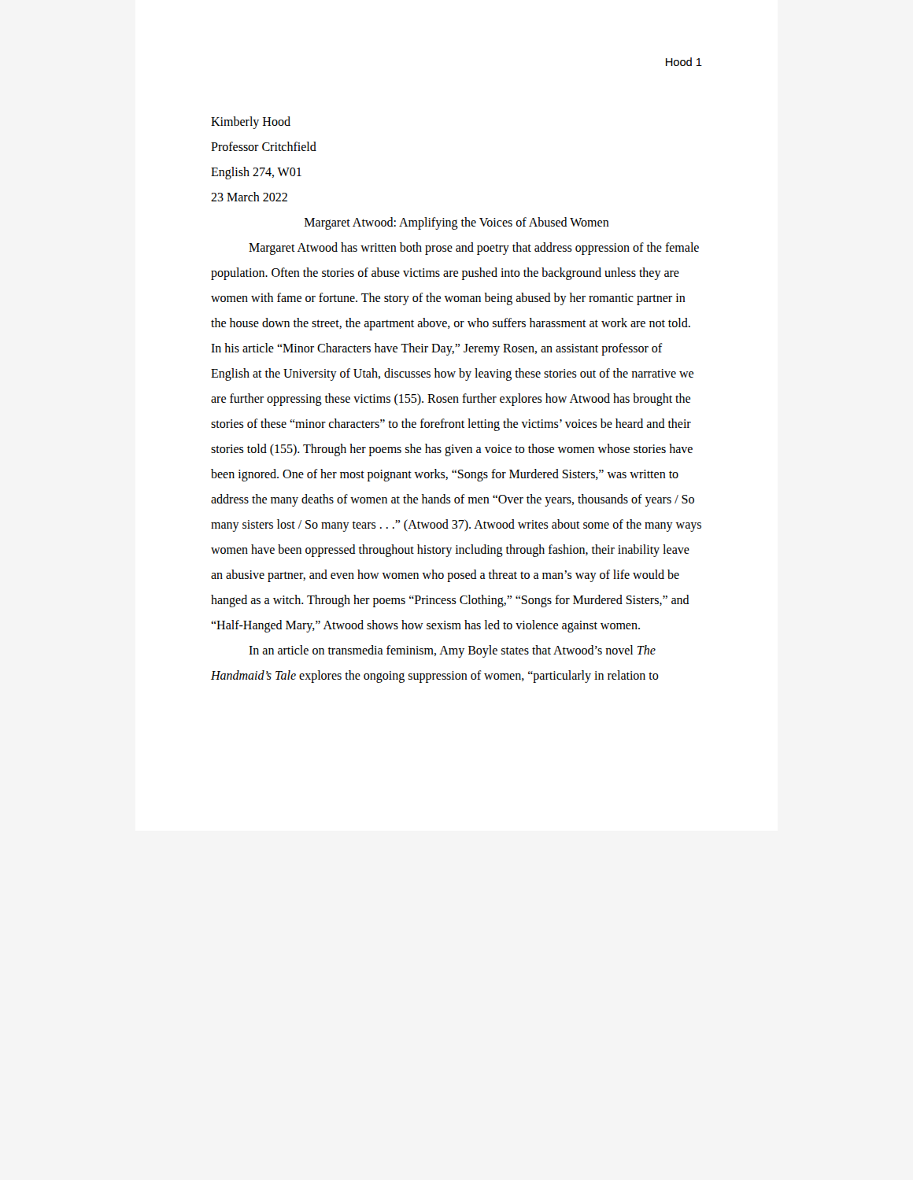Hood 1
Kimberly Hood
Professor Critchfield
English 274, W01
23 March 2022
Margaret Atwood: Amplifying the Voices of Abused Women
Margaret Atwood has written both prose and poetry that address oppression of the female population. Often the stories of abuse victims are pushed into the background unless they are women with fame or fortune. The story of the woman being abused by her romantic partner in the house down the street, the apartment above, or who suffers harassment at work are not told. In his article “Minor Characters have Their Day,” Jeremy Rosen, an assistant professor of English at the University of Utah, discusses how by leaving these stories out of the narrative we are further oppressing these victims (155). Rosen further explores how Atwood has brought the stories of these “minor characters” to the forefront letting the victims’ voices be heard and their stories told (155). Through her poems she has given a voice to those women whose stories have been ignored. One of her most poignant works, “Songs for Murdered Sisters,” was written to address the many deaths of women at the hands of men “Over the years, thousands of years / So many sisters lost / So many tears . . .” (Atwood 37). Atwood writes about some of the many ways women have been oppressed throughout history including through fashion, their inability leave an abusive partner, and even how women who posed a threat to a man’s way of life would be hanged as a witch. Through her poems “Princess Clothing,” “Songs for Murdered Sisters,” and “Half-Hanged Mary,” Atwood shows how sexism has led to violence against women.
In an article on transmedia feminism, Amy Boyle states that Atwood’s novel The Handmaid’s Tale explores the ongoing suppression of women, “particularly in relation to